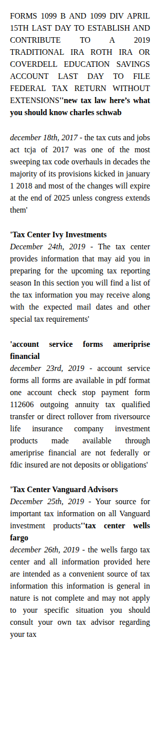FORMS 1099 B AND 1099 DIV APRIL 15TH LAST DAY TO ESTABLISH AND CONTRIBUTE TO A 2019 TRADITIONAL IRA ROTH IRA OR COVERDELL EDUCATION SAVINGS ACCOUNT LAST DAY TO FILE FEDERAL TAX RETURN WITHOUT EXTENSIONS''new tax law here’s what you should know charles schwab
december 18th, 2017 - the tax cuts and jobs act tcja of 2017 was one of the most sweeping tax code overhauls in decades the majority of its provisions kicked in january 1 2018 and most of the changes will expire at the end of 2025 unless congress extends them'
'Tax Center Ivy Investments
December 24th, 2019 - The tax center provides information that may aid you in preparing for the upcoming tax reporting season In this section you will find a list of the tax information you may receive along with the expected mail dates and other special tax requirements'
'account service forms ameriprise financial
december 23rd, 2019 - account service forms all forms are available in pdf format one account check stop payment form 112606 outgoing annuity tax qualified transfer or direct rollover from riversource life insurance company investment products made available through ameriprise financial are not federally or fdic insured are not deposits or obligations'
'Tax Center Vanguard Advisors
December 25th, 2019 - Your source for important tax information on all Vanguard investment products''tax center wells fargo
december 26th, 2019 - the wells fargo tax center and all information provided here are intended as a convenient source of tax information this information is general in nature is not complete and may not apply to your specific situation you should consult your own tax advisor regarding your tax